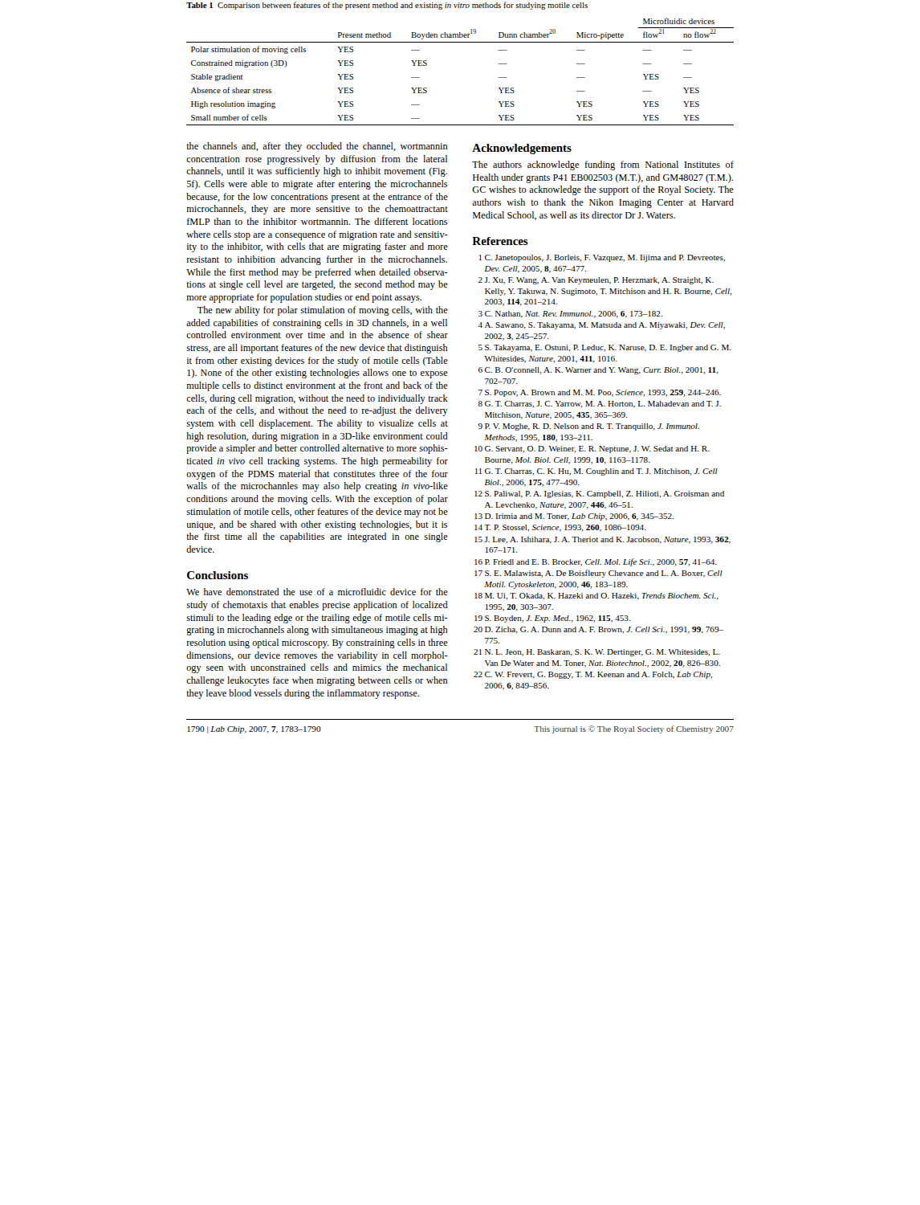Table 1 Comparison between features of the present method and existing in vitro methods for studying motile cells
| | | | | | Microfluidic devices |
| --- | --- | --- | --- | --- | --- |
| | Present method | Boyden chamber 19 | Dunn chamber 20 | Micro-pipette | flow 21 | no flow 22 |
| Polar stimulation of moving cells | YES | — | — | — | — | — |
| Constrained migration (3D) | YES | YES | — | — | — | — |
| Stable gradient | YES | — | — | — | YES | — |
| Absence of shear stress | YES | YES | YES | — | — | YES |
| High resolution imaging | YES | — | YES | YES | YES | YES |
| Small number of cells | YES | — | YES | YES | YES | YES |
the channels and, after they occluded the channel, wortmannin concentration rose progressively by diffusion from the lateral channels, until it was sufficiently high to inhibit movement (Fig. 5f). Cells were able to migrate after entering the microchannels because, for the low concentrations present at the entrance of the microchannels, they are more sensitive to the chemoattractant fMLP than to the inhibitor wortmannin. The different locations where cells stop are a consequence of migration rate and sensitivity to the inhibitor, with cells that are migrating faster and more resistant to inhibition advancing further in the microchannels. While the first method may be preferred when detailed observations at single cell level are targeted, the second method may be more appropriate for population studies or end point assays.
The new ability for polar stimulation of moving cells, with the added capabilities of constraining cells in 3D channels, in a well controlled environment over time and in the absence of shear stress, are all important features of the new device that distinguish it from other existing devices for the study of motile cells (Table 1). None of the other existing technologies allows one to expose multiple cells to distinct environment at the front and back of the cells, during cell migration, without the need to individually track each of the cells, and without the need to re-adjust the delivery system with cell displacement. The ability to visualize cells at high resolution, during migration in a 3D-like environment could provide a simpler and better controlled alternative to more sophisticated in vivo cell tracking systems. The high permeability for oxygen of the PDMS material that constitutes three of the four walls of the microchannles may also help creating in vivo-like conditions around the moving cells. With the exception of polar stimulation of motile cells, other features of the device may not be unique, and be shared with other existing technologies, but it is the first time all the capabilities are integrated in one single device.
Conclusions
We have demonstrated the use of a microfluidic device for the study of chemotaxis that enables precise application of localized stimuli to the leading edge or the trailing edge of motile cells migrating in microchannels along with simultaneous imaging at high resolution using optical microscopy. By constraining cells in three dimensions, our device removes the variability in cell morphology seen with unconstrained cells and mimics the mechanical challenge leukocytes face when migrating between cells or when they leave blood vessels during the inflammatory response.
Acknowledgements
The authors acknowledge funding from National Institutes of Health under grants P41 EB002503 (M.T.), and GM48027 (T.M.). GC wishes to acknowledge the support of the Royal Society. The authors wish to thank the Nikon Imaging Center at Harvard Medical School, as well as its director Dr J. Waters.
References
1 C. Janetopoulos, J. Borleis, F. Vazquez, M. Iijima and P. Devreotes, Dev. Cell, 2005, 8, 467–477.
2 J. Xu, F. Wang, A. Van Keymeulen, P. Herzmark, A. Straight, K. Kelly, Y. Takuwa, N. Sugimoto, T. Mitchison and H. R. Bourne, Cell, 2003, 114, 201–214.
3 C. Nathan, Nat. Rev. Immunol., 2006, 6, 173–182.
4 A. Sawano, S. Takayama, M. Matsuda and A. Miyawaki, Dev. Cell, 2002, 3, 245–257.
5 S. Takayama, E. Ostuni, P. Leduc, K. Naruse, D. E. Ingber and G. M. Whitesides, Nature, 2001, 411, 1016.
6 C. B. O'connell, A. K. Warner and Y. Wang, Curr. Biol., 2001, 11, 702–707.
7 S. Popov, A. Brown and M. M. Poo, Science, 1993, 259, 244–246.
8 G. T. Charras, J. C. Yarrow, M. A. Horton, L. Mahadevan and T. J. Mitchison, Nature, 2005, 435, 365–369.
9 P. V. Moghe, R. D. Nelson and R. T. Tranquillo, J. Immunol. Methods, 1995, 180, 193–211.
10 G. Servant, O. D. Weiner, E. R. Neptune, J. W. Sedat and H. R. Bourne, Mol. Biol. Cell, 1999, 10, 1163–1178.
11 G. T. Charras, C. K. Hu, M. Coughlin and T. J. Mitchison, J. Cell Biol., 2006, 175, 477–490.
12 S. Paliwal, P. A. Iglesias, K. Campbell, Z. Hilioti, A. Groisman and A. Levchenko, Nature, 2007, 446, 46–51.
13 D. Irimia and M. Toner, Lab Chip, 2006, 6, 345–352.
14 T. P. Stossel, Science, 1993, 260, 1086–1094.
15 J. Lee, A. Ishihara, J. A. Theriot and K. Jacobson, Nature, 1993, 362, 167–171.
16 P. Friedl and E. B. Brocker, Cell. Mol. Life Sci., 2000, 57, 41–64.
17 S. E. Malawista, A. De Boisfleury Chevance and L. A. Boxer, Cell Motil. Cytoskeleton, 2000, 46, 183–189.
18 M. Ui, T. Okada, K. Hazeki and O. Hazeki, Trends Biochem. Sci., 1995, 20, 303–307.
19 S. Boyden, J. Exp. Med., 1962, 115, 453.
20 D. Zicha, G. A. Dunn and A. F. Brown, J. Cell Sci., 1991, 99, 769–775.
21 N. L. Jeon, H. Baskaran, S. K. W. Dertinger, G. M. Whitesides, L. Van De Water and M. Toner, Nat. Biotechnol., 2002, 20, 826–830.
22 C. W. Frevert, G. Boggy, T. M. Keenan and A. Folch, Lab Chip, 2006, 6, 849–856.
1790 | Lab Chip, 2007, 7, 1783–1790
This journal is © The Royal Society of Chemistry 2007